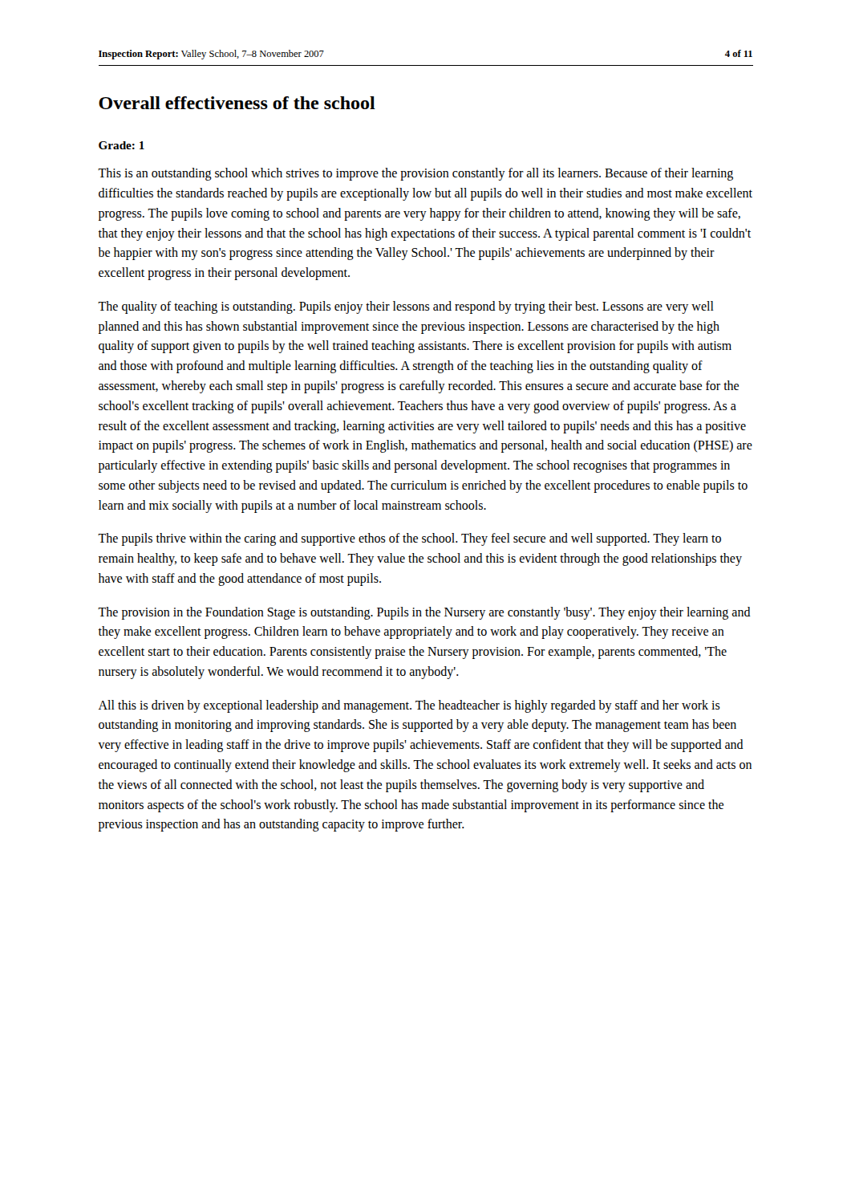Inspection Report: Valley School, 7–8 November 2007 4 of 11
Overall effectiveness of the school
Grade: 1
This is an outstanding school which strives to improve the provision constantly for all its learners. Because of their learning difficulties the standards reached by pupils are exceptionally low but all pupils do well in their studies and most make excellent progress. The pupils love coming to school and parents are very happy for their children to attend, knowing they will be safe, that they enjoy their lessons and that the school has high expectations of their success. A typical parental comment is 'I couldn't be happier with my son's progress since attending the Valley School.' The pupils' achievements are underpinned by their excellent progress in their personal development.
The quality of teaching is outstanding. Pupils enjoy their lessons and respond by trying their best. Lessons are very well planned and this has shown substantial improvement since the previous inspection. Lessons are characterised by the high quality of support given to pupils by the well trained teaching assistants. There is excellent provision for pupils with autism and those with profound and multiple learning difficulties. A strength of the teaching lies in the outstanding quality of assessment, whereby each small step in pupils' progress is carefully recorded. This ensures a secure and accurate base for the school's excellent tracking of pupils' overall achievement. Teachers thus have a very good overview of pupils' progress. As a result of the excellent assessment and tracking, learning activities are very well tailored to pupils' needs and this has a positive impact on pupils' progress. The schemes of work in English, mathematics and personal, health and social education (PHSE) are particularly effective in extending pupils' basic skills and personal development. The school recognises that programmes in some other subjects need to be revised and updated. The curriculum is enriched by the excellent procedures to enable pupils to learn and mix socially with pupils at a number of local mainstream schools.
The pupils thrive within the caring and supportive ethos of the school. They feel secure and well supported. They learn to remain healthy, to keep safe and to behave well. They value the school and this is evident through the good relationships they have with staff and the good attendance of most pupils.
The provision in the Foundation Stage is outstanding. Pupils in the Nursery are constantly 'busy'. They enjoy their learning and they make excellent progress. Children learn to behave appropriately and to work and play cooperatively. They receive an excellent start to their education. Parents consistently praise the Nursery provision. For example, parents commented, 'The nursery is absolutely wonderful. We would recommend it to anybody'.
All this is driven by exceptional leadership and management. The headteacher is highly regarded by staff and her work is outstanding in monitoring and improving standards. She is supported by a very able deputy. The management team has been very effective in leading staff in the drive to improve pupils' achievements. Staff are confident that they will be supported and encouraged to continually extend their knowledge and skills. The school evaluates its work extremely well. It seeks and acts on the views of all connected with the school, not least the pupils themselves. The governing body is very supportive and monitors aspects of the school's work robustly. The school has made substantial improvement in its performance since the previous inspection and has an outstanding capacity to improve further.